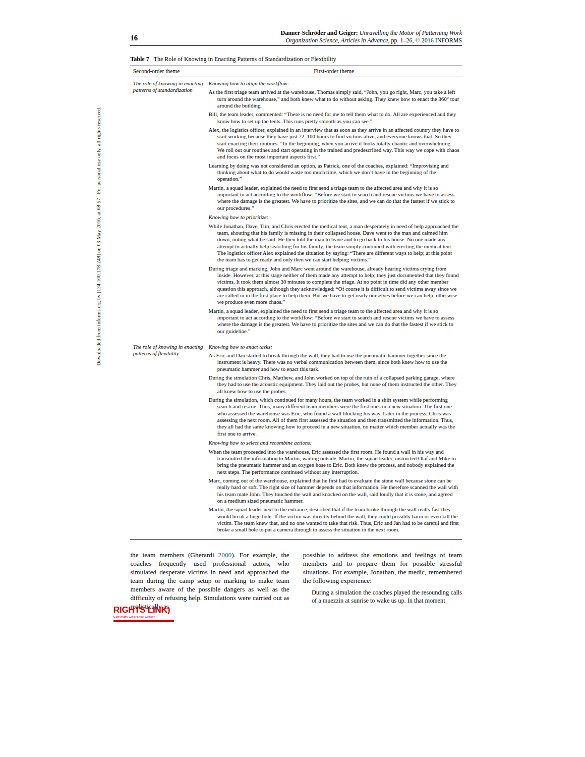Downloaded from informs.org by [134.100.178.248] on 03 May 2016, at 08:57 . For personal use only, all rights reserved.
16
Danner-Schröder and Geiger: Unravelling the Motor of Patterning Work
Organization Science, Articles in Advance, pp. 1–26, © 2016 INFORMS
Table 7 The Role of Knowing in Enacting Patterns of Standardization or Flexibility
| Second-order theme | First-order theme |
| --- | --- |
| The role of knowing in enacting patterns of standardization | Knowing how to align the workflow : As the first triage team arrived at the warehouse, Thomas simply said, “John, you go right, Marc, you take a left turn around the warehouse,” and both knew what to do without asking. They knew how to enact the 360° tour around the building. Bill, the team leader, commented: “There is no need for me to tell them what to do. All are experienced and they know how to set up the tents. This runs pretty smooth as you can see.” Alex, the logistics officer, explained in an interview that as soon as they arrive in an affected country they have to start working because they have just 72–100 hours to find victims alive, and everyone knows that. So they start enacting their routines: “In the beginning, when you arrive it looks totally chaotic and overwhelming. We roll out our routines and start operating in the trained and predescribed way. This way we cope with chaos and focus on the most important aspects first.” Learning by doing was not considered an option, as Patrick, one of the coaches, explained: “Improvising and thinking about what to do would waste too much time, which we don’t have in the beginning of the operation.” Martin, a squad leader, explained the need to first send a triage team to the affected area and why it is so important to act according to the workflow: “Before we start to search and rescue victims we have to assess where the damage is the greatest. We have to prioritize the sites, and we can do that the fastest if we stick to our procedures.” Knowing how to prioritize : While Jonathan, Dave, Tim, and Chris erected the medical tent, a man desperately in need of help approached the team, shouting that his family is missing in their collapsed house. Dave went to the man and calmed him down, noting what he said. He then told the man to leave and to go back to his house. No one made any attempt to actually help searching for his family; the team simply continued with erecting the medical tent. The logistics officer Alex explained the situation by saying: “There are different ways to help; at this point the team has to get ready and only then we can start helping victims.” During triage and marking, John and Marc went around the warehouse, already hearing victims crying from inside. However, at this stage neither of them made any attempt to help; they just documented that they found victims. It took them almost 30 minutes to complete the triage. At no point in time did any other member question this approach, although they acknowledged: “Of course it is difficult to send victims away since we are called in in the first place to help them. But we have to get ready ourselves before we can help, otherwise we produce even more chaos.” Martin, a squad leader, explained the need to first send a triage team to the affected area and why it is so important to act according to the workflow: “Before we start to search and rescue victims we have to assess where the damage is the greatest. We have to prioritize the sites and we can do that the fastest if we stick to our guideline.” |
| The role of knowing in enacting patterns of flexibility | Knowing how to enact tasks : As Eric and Dan started to break through the wall, they had to use the pneumatic hammer together since the instrument is heavy. There was no verbal communication between them, since both knew how to use the pneumatic hammer and how to enact this task. During the simulation Chris, Matthew, and John worked on top of the ruin of a collapsed parking garage, where they had to use the acoustic equipment. They laid out the probes, but none of them instructed the other. They all knew how to use the probes. During the simulation, which continued for many hours, the team worked in a shift system while performing search and rescue. Thus, many different team members were the first ones in a new situation. The first one who assessed the warehouse was Eric, who found a wall blocking his way. Later in the process, Chris was assessing the next room. All of them first assessed the situation and then transmitted the information. Thus, they all had the same knowing how to proceed in a new situation, no matter which member actually was the first one to arrive. Knowing how to select and recombine actions : When the team proceeded into the warehouse, Eric assessed the first room. He found a wall in his way and transmitted the information to Martin, waiting outside. Martin, the squad leader, instructed Olaf and Mike to bring the pneumatic hammer and an oxygen hose to Eric. Both knew the process, and nobody explained the next steps. The performance continued without any interruption. Marc, coming out of the warehouse, explained that he first had to evaluate the stone wall because stone can be really hard or soft. The right size of hammer depends on that information. He therefore scanned the wall with his team mate John. They touched the wall and knocked on the wall, said loudly that it is stone, and agreed on a medium sized pneumatic hammer. Martin, the squad leader next to the entrance, described that if the team broke through the wall really fast they would break a huge hole. If the victim was directly behind the wall, they could possibly harm or even kill the victim. The team knew that, and no one wanted to take that risk. Thus, Eric and Jan had to be careful and first broke a small hole to put a camera through to assess the situation in the next room. |
the team members (Gherardi 2000). For example, the coaches frequently used professional actors, who simulated desperate victims in need and approached the team during the camp setup or marking to make team members aware of the possible dangers as well as the difficulty of refusing help. Simulations were carried out as realistically as
possible to address the emotions and feelings of team members and to prepare them for possible stressful situations. For example, Jonathan, the medic, remembered the following experience:
During a simulation the coaches played the resounding calls of a muezzin at sunrise to wake us up. In that moment
RIGHTS LINK)
Copyright Clearance Center